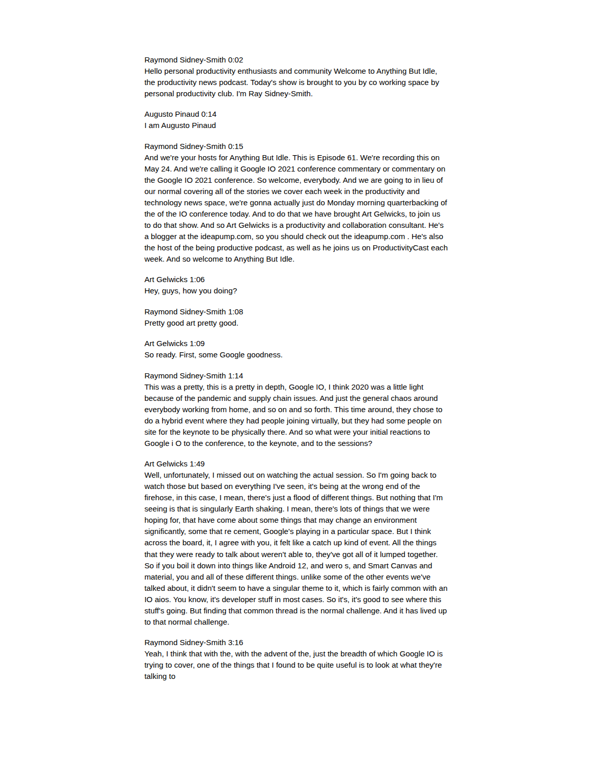Raymond Sidney-Smith 0:02
Hello personal productivity enthusiasts and community Welcome to Anything But Idle, the productivity news podcast. Today's show is brought to you by co working space by personal productivity club. I'm Ray Sidney-Smith.
Augusto Pinaud 0:14
I am Augusto Pinaud
Raymond Sidney-Smith 0:15
And we're your hosts for Anything But Idle. This is Episode 61. We're recording this on May 24. And we're calling it Google IO 2021 conference commentary or commentary on the Google IO 2021 conference. So welcome, everybody. And we are going to in lieu of our normal covering all of the stories we cover each week in the productivity and technology news space, we're gonna actually just do Monday morning quarterbacking of the of the IO conference today. And to do that we have brought Art Gelwicks, to join us to do that show. And so Art Gelwicks is a productivity and collaboration consultant. He's a blogger at the ideapump.com, so you should check out the ideapump.com . He's also the host of the being productive podcast, as well as he joins us on ProductivityCast each week. And so welcome to Anything But Idle.
Art Gelwicks 1:06
Hey, guys, how you doing?
Raymond Sidney-Smith 1:08
Pretty good art pretty good.
Art Gelwicks 1:09
So ready. First, some Google goodness.
Raymond Sidney-Smith 1:14
This was a pretty, this is a pretty in depth, Google IO, I think 2020 was a little light because of the pandemic and supply chain issues. And just the general chaos around everybody working from home, and so on and so forth. This time around, they chose to do a hybrid event where they had people joining virtually, but they had some people on site for the keynote to be physically there. And so what were your initial reactions to Google i O to the conference, to the keynote, and to the sessions?
Art Gelwicks 1:49
Well, unfortunately, I missed out on watching the actual session. So I'm going back to watch those but based on everything I've seen, it's being at the wrong end of the firehose, in this case, I mean, there's just a flood of different things. But nothing that I'm seeing is that is singularly Earth shaking. I mean, there's lots of things that we were hoping for, that have come about some things that may change an environment significantly, some that re cement, Google's playing in a particular space. But I think across the board, it, I agree with you, it felt like a catch up kind of event. All the things that they were ready to talk about weren't able to, they've got all of it lumped together. So if you boil it down into things like Android 12, and wero s, and Smart Canvas and material, you and all of these different things. unlike some of the other events we've talked about, it didn't seem to have a singular theme to it, which is fairly common with an IO aios. You know, it's developer stuff in most cases. So it's, it's good to see where this stuff's going. But finding that common thread is the normal challenge. And it has lived up to that normal challenge.
Raymond Sidney-Smith 3:16
Yeah, I think that with the, with the advent of the, just the breadth of which Google IO is trying to cover, one of the things that I found to be quite useful is to look at what they're talking to